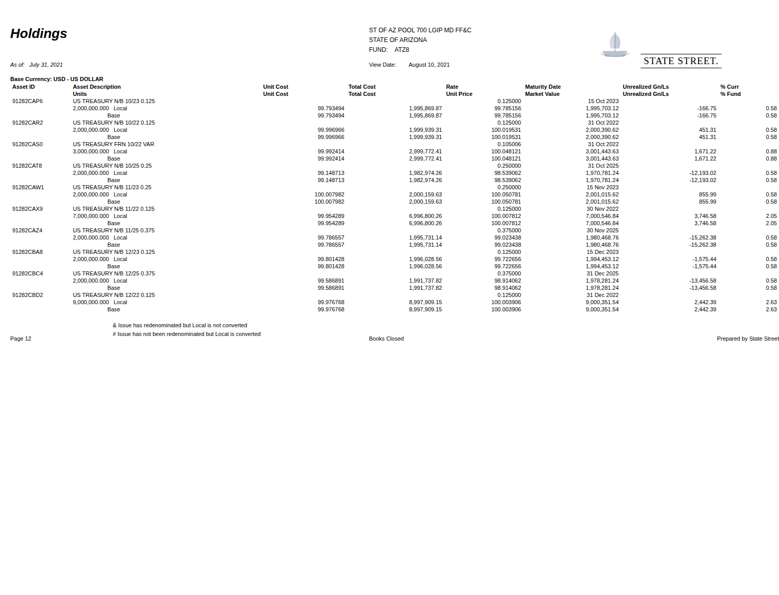Holdings
ST OF AZ POOL 700 LGIP MD FF&C
STATE OF ARIZONA
FUND: ATZ8
STATE STREET.
As of: July 31, 2021
View Date: August 10, 2021
Base Currency: USD - US DOLLAR
| Asset ID | Asset Description | Unit Cost | Total Cost | Rate | Maturity Date | Unrealized Gn/Ls | % Curr |
| --- | --- | --- | --- | --- | --- | --- | --- |
| | Units | Unit Cost | Total Cost | Unit Price | Market Value | Unrealized Gn/Ls | % Fund |
| 91282CAP6 | US TREASURY N/B 10/23 0.125 | | | 0.125000 | 15 Oct 2023 | | |
| | 2,000,000.000 Local | 99.793494 | 1,995,869.87 | 99.785156 | 1,995,703.12 | -166.75 | 0.58 |
| | Base | 99.793494 | 1,995,869.87 | 99.785156 | 1,995,703.12 | -166.75 | 0.58 |
| 91282CAR2 | US TREASURY N/B 10/22 0.125 | | | 0.125000 | 31 Oct 2022 | | |
| | 2,000,000.000 Local | 99.996966 | 1,999,939.31 | 100.019531 | 2,000,390.62 | 451.31 | 0.58 |
| | Base | 99.996966 | 1,999,939.31 | 100.019531 | 2,000,390.62 | 451.31 | 0.58 |
| 91282CAS0 | US TREASURY FRN 10/22 VAR | | | 0.105006 | 31 Oct 2022 | | |
| | 3,000,000.000 Local | 99.992414 | 2,999,772.41 | 100.048121 | 3,001,443.63 | 1,671.22 | 0.88 |
| | Base | 99.992414 | 2,999,772.41 | 100.048121 | 3,001,443.63 | 1,671.22 | 0.88 |
| 91282CAT8 | US TREASURY N/B 10/25 0.25 | | | 0.250000 | 31 Oct 2025 | | |
| | 2,000,000.000 Local | 99.148713 | 1,982,974.26 | 98.539062 | 1,970,781.24 | -12,193.02 | 0.58 |
| | Base | 99.148713 | 1,982,974.26 | 98.539062 | 1,970,781.24 | -12,193.02 | 0.58 |
| 91282CAW1 | US TREASURY N/B 11/23 0.25 | | | 0.250000 | 15 Nov 2023 | | |
| | 2,000,000.000 Local | 100.007982 | 2,000,159.63 | 100.050781 | 2,001,015.62 | 855.99 | 0.58 |
| | Base | 100.007982 | 2,000,159.63 | 100.050781 | 2,001,015.62 | 855.99 | 0.58 |
| 91282CAX9 | US TREASURY N/B 11/22 0.125 | | | 0.125000 | 30 Nov 2022 | | |
| | 7,000,000.000 Local | 99.954289 | 6,996,800.26 | 100.007812 | 7,000,546.84 | 3,746.58 | 2.05 |
| | Base | 99.954289 | 6,996,800.26 | 100.007812 | 7,000,546.84 | 3,746.58 | 2.05 |
| 91282CAZ4 | US TREASURY N/B 11/25 0.375 | | | 0.375000 | 30 Nov 2025 | | |
| | 2,000,000.000 Local | 99.786557 | 1,995,731.14 | 99.023438 | 1,980,468.76 | -15,262.38 | 0.58 |
| | Base | 99.786557 | 1,995,731.14 | 99.023438 | 1,980,468.76 | -15,262.38 | 0.58 |
| 91282CBA8 | US TREASURY N/B 12/23 0.125 | | | 0.125000 | 15 Dec 2023 | | |
| | 2,000,000.000 Local | 99.801428 | 1,996,028.56 | 99.722656 | 1,994,453.12 | -1,575.44 | 0.58 |
| | Base | 99.801428 | 1,996,028.56 | 99.722656 | 1,994,453.12 | -1,575.44 | 0.58 |
| 91282CBC4 | US TREASURY N/B 12/25 0.375 | | | 0.375000 | 31 Dec 2025 | | |
| | 2,000,000.000 Local | 99.586891 | 1,991,737.82 | 98.914062 | 1,978,281.24 | -13,456.58 | 0.58 |
| | Base | 99.586891 | 1,991,737.82 | 98.914062 | 1,978,281.24 | -13,456.58 | 0.58 |
| 91282CBD2 | US TREASURY N/B 12/22 0.125 | | | 0.125000 | 31 Dec 2022 | | |
| | 9,000,000.000 Local | 99.976768 | 8,997,909.15 | 100.003906 | 9,000,351.54 | 2,442.39 | 2.63 |
| | Base | 99.976768 | 8,997,909.15 | 100.003906 | 9,000,351.54 | 2,442.39 | 2.63 |
& Issue has redenominated but Local is not converted
# Issue has not been redenominated but Local is converted
Page 12
Books Closed
Prepared by State Street